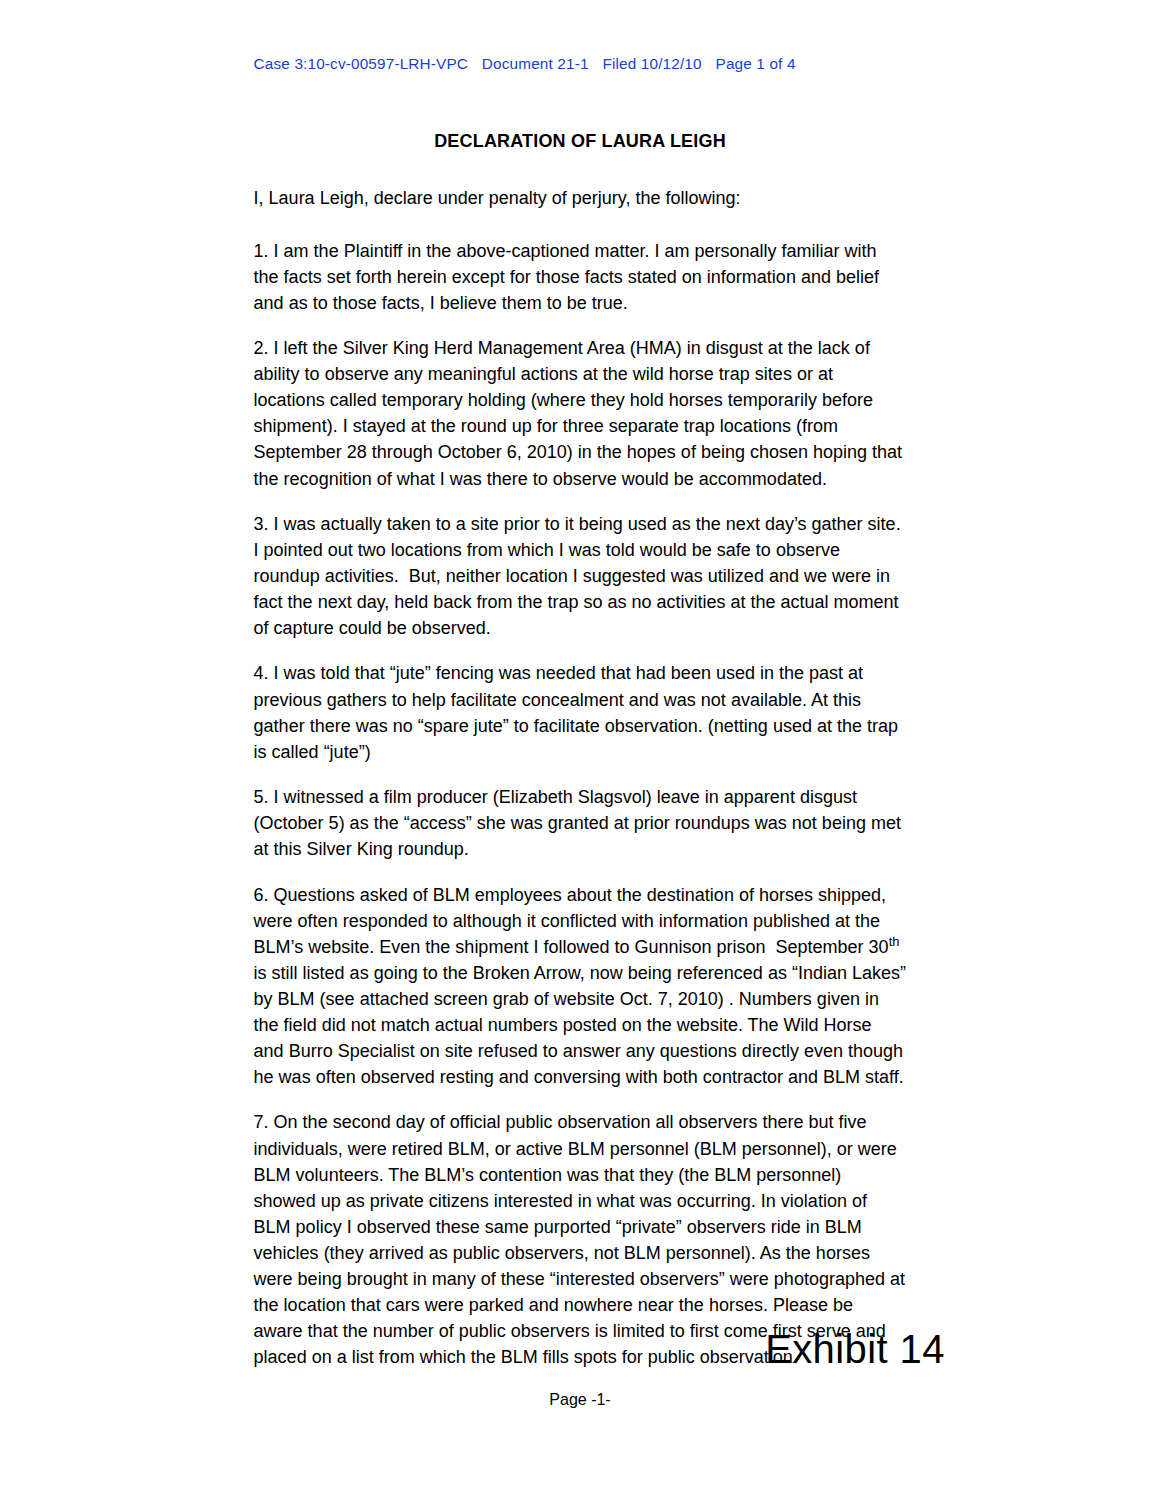Case 3:10-cv-00597-LRH-VPC Document 21-1 Filed 10/12/10 Page 1 of 4
DECLARATION OF LAURA LEIGH
I, Laura Leigh, declare under penalty of perjury, the following:
1. I am the Plaintiff in the above-captioned matter. I am personally familiar with the facts set forth herein except for those facts stated on information and belief and as to those facts, I believe them to be true.
2. I left the Silver King Herd Management Area (HMA) in disgust at the lack of ability to observe any meaningful actions at the wild horse trap sites or at locations called temporary holding (where they hold horses temporarily before shipment). I stayed at the round up for three separate trap locations (from September 28 through October 6, 2010) in the hopes of being chosen hoping that the recognition of what I was there to observe would be accommodated.
3. I was actually taken to a site prior to it being used as the next day’s gather site. I pointed out two locations from which I was told would be safe to observe roundup activities. But, neither location I suggested was utilized and we were in fact the next day, held back from the trap so as no activities at the actual moment of capture could be observed.
4. I was told that “jute” fencing was needed that had been used in the past at previous gathers to help facilitate concealment and was not available. At this gather there was no “spare jute” to facilitate observation. (netting used at the trap is called “jute”)
5. I witnessed a film producer (Elizabeth Slagsvol) leave in apparent disgust (October 5) as the “access” she was granted at prior roundups was not being met at this Silver King roundup.
6. Questions asked of BLM employees about the destination of horses shipped, were often responded to although it conflicted with information published at the BLM’s website. Even the shipment I followed to Gunnison prison September 30th is still listed as going to the Broken Arrow, now being referenced as “Indian Lakes” by BLM (see attached screen grab of website Oct. 7, 2010) . Numbers given in the field did not match actual numbers posted on the website. The Wild Horse and Burro Specialist on site refused to answer any questions directly even though he was often observed resting and conversing with both contractor and BLM staff.
7. On the second day of official public observation all observers there but five individuals, were retired BLM, or active BLM personnel (BLM personnel), or were BLM volunteers. The BLM’s contention was that they (the BLM personnel) showed up as private citizens interested in what was occurring. In violation of BLM policy I observed these same purported “private” observers ride in BLM vehicles (they arrived as public observers, not BLM personnel). As the horses were being brought in many of these “interested observers” were photographed at the location that cars were parked and nowhere near the horses. Please be aware that the number of public observers is limited to first come first serve and placed on a list from which the BLM fills spots for public observation.
Exhibit 14
Page -1-